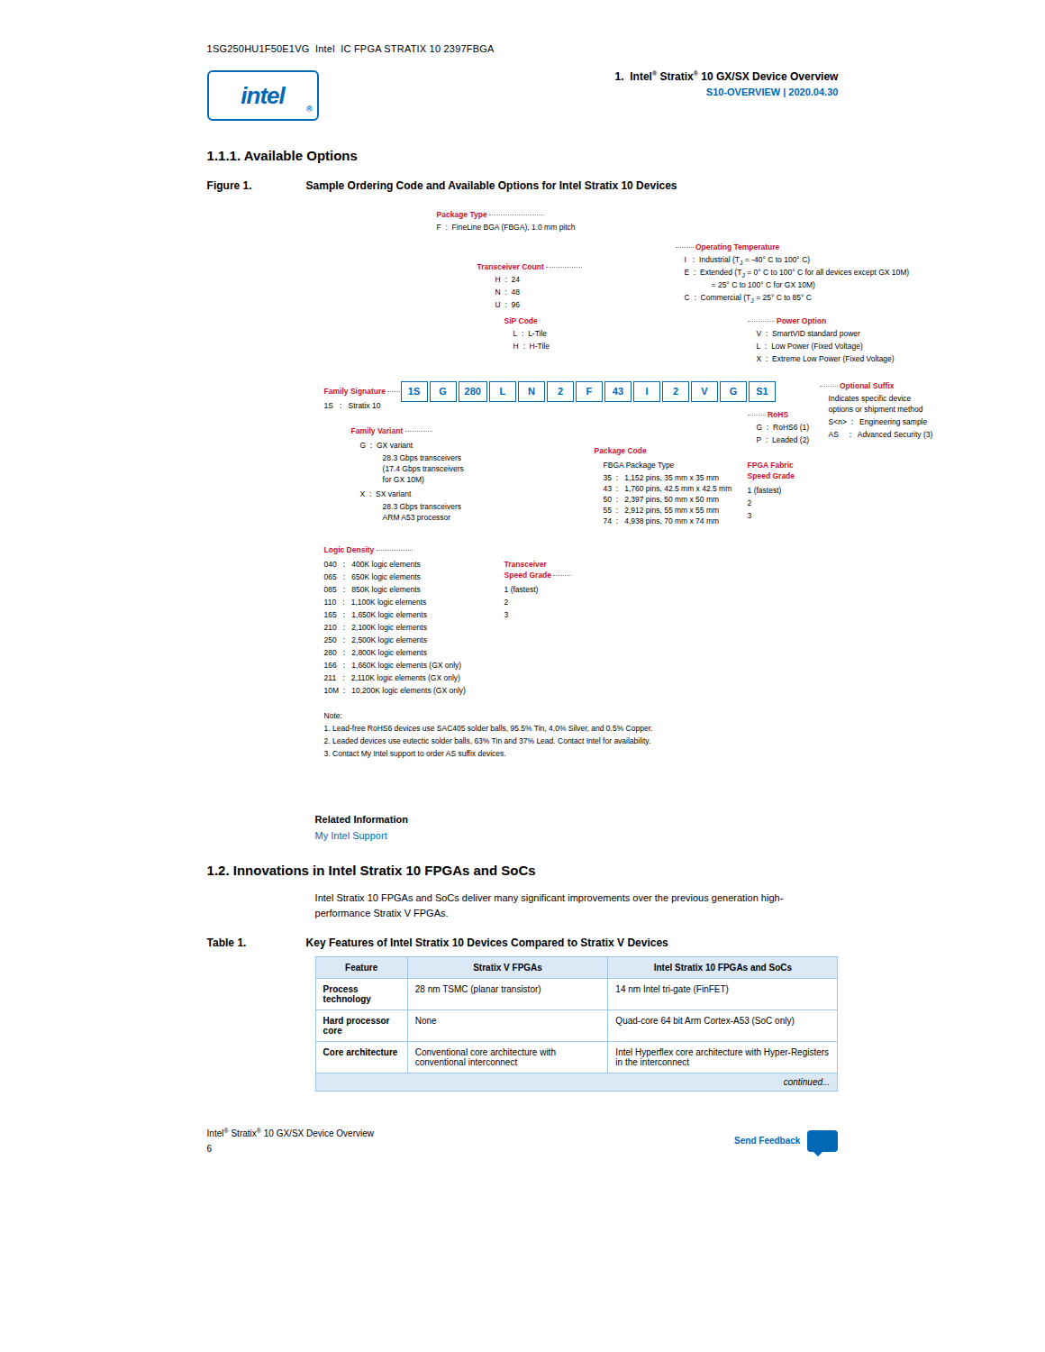1SG250HU1F50E1VG Intel IC FPGA STRATIX 10 2397FBGA
intel®
1. Intel® Stratix® 10 GX/SX Device Overview
S10-OVERVIEW | 2020.04.30
1.1.1. Available Options
Figure 1. Sample Ordering Code and Available Options for Intel Stratix 10 Devices
Package Type
F : FineLine BGA (FBGA), 1.0 mm pitch
Operating Temperature
I : Industrial (TJ = -40° C to 100° C)
E : Extended (TJ = 0° C to 100° C for all devices except GX 10M)
= 25° C to 100° C for GX 10M)
C : Commercial (TJ = 25° C to 85° C
Transceiver Count
H : 24
N : 48
U : 96
SiP Code
L : L-Tile
H : H-Tile
Power Option
V : SmartVID standard power
L : Low Power (Fixed Voltage)
X : Extreme Low Power (Fixed Voltage)
Family Signature
1S : Stratix 10
1S
G
280
L
N
2
F
43
I
2
V
G
S1
Optional Suffix
Indicates specific device
options or shipment method
S<n> : Engineering sample
AS : Advanced Security (3)
RoHS
G : RoHS6 (1)
P : Leaded (2)
Family Variant
G : GX variant
28.3 Gbps transceivers
(17.4 Gbps transceivers
for GX 10M)
X : SX variant
28.3 Gbps transceivers
ARM A53 processor
Package Code
FBGA Package Type
35 : 1,152 pins, 35 mm x 35 mm
43 : 1,760 pins, 42.5 mm x 42.5 mm
50 : 2,397 pins, 50 mm x 50 mm
55 : 2,912 pins, 55 mm x 55 mm
74 : 4,938 pins, 70 mm x 74 mm
FPGA Fabric
Speed Grade
1 (fastest)
2
3
Logic Density
040 : 400K logic elements
065 : 650K logic elements
085 : 850K logic elements
110 : 1,100K logic elements
165 : 1,650K logic elements
210 : 2,100K logic elements
250 : 2,500K logic elements
280 : 2,800K logic elements
166 : 1,660K logic elements (GX only)
211 : 2,110K logic elements (GX only)
10M : 10,200K logic elements (GX only)
Transceiver
Speed Grade
1 (fastest)
2
3
Note:
1. Lead-free RoHS6 devices use SAC405 solder balls, 95.5% Tin, 4.0% Silver, and 0.5% Copper.
2. Leaded devices use eutectic solder balls, 63% Tin and 37% Lead. Contact Intel for availability.
3. Contact My Intel support to order AS suffix devices.
Related Information
My Intel Support
1.2. Innovations in Intel Stratix 10 FPGAs and SoCs
Intel Stratix 10 FPGAs and SoCs deliver many significant improvements over the previous generation high-performance Stratix V FPGAs.
Table 1. Key Features of Intel Stratix 10 Devices Compared to Stratix V Devices
| Feature | Stratix V FPGAs | Intel Stratix 10 FPGAs and SoCs |
| --- | --- | --- |
| Process technology | 28 nm TSMC (planar transistor) | 14 nm Intel tri-gate (FinFET) |
| Hard processor core | None | Quad-core 64 bit Arm Cortex-A53 (SoC only) |
| Core architecture | Conventional core architecture with conventional interconnect | Intel Hyperflex core architecture with Hyper-Registers in the interconnect |
continued...
Intel® Stratix® 10 GX/SX Device Overview
6
Send Feedback